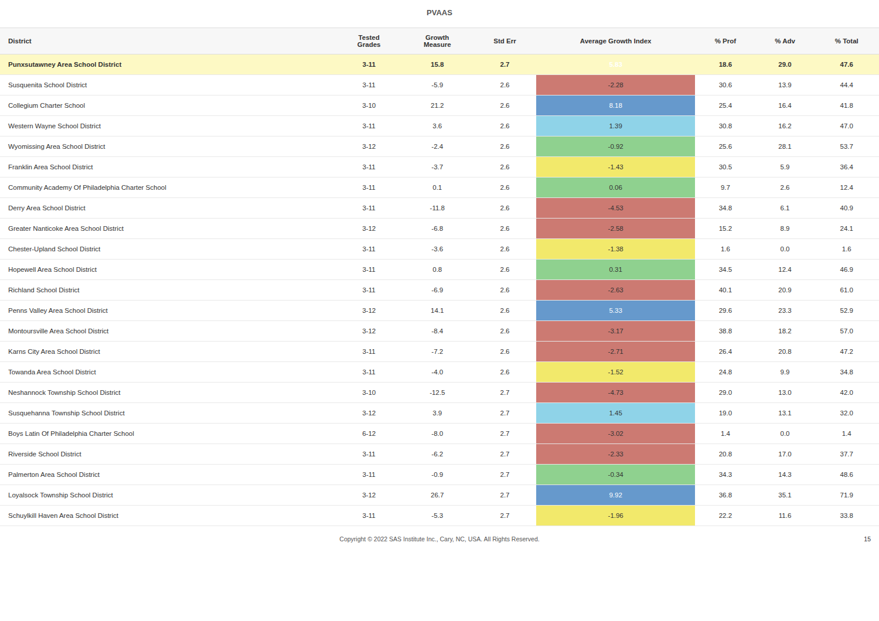PVAAS
| District | Tested Grades | Growth Measure | Std Err | Average Growth Index | % Prof | % Adv | % Total |
| --- | --- | --- | --- | --- | --- | --- | --- |
| Punxsutawney Area School District | 3-11 | 15.8 | 2.7 | 5.83 | 18.6 | 29.0 | 47.6 |
| Susquenita School District | 3-11 | -5.9 | 2.6 | -2.28 | 30.6 | 13.9 | 44.4 |
| Collegium Charter School | 3-10 | 21.2 | 2.6 | 8.18 | 25.4 | 16.4 | 41.8 |
| Western Wayne School District | 3-11 | 3.6 | 2.6 | 1.39 | 30.8 | 16.2 | 47.0 |
| Wyomissing Area School District | 3-12 | -2.4 | 2.6 | -0.92 | 25.6 | 28.1 | 53.7 |
| Franklin Area School District | 3-11 | -3.7 | 2.6 | -1.43 | 30.5 | 5.9 | 36.4 |
| Community Academy Of Philadelphia Charter School | 3-11 | 0.1 | 2.6 | 0.06 | 9.7 | 2.6 | 12.4 |
| Derry Area School District | 3-11 | -11.8 | 2.6 | -4.53 | 34.8 | 6.1 | 40.9 |
| Greater Nanticoke Area School District | 3-12 | -6.8 | 2.6 | -2.58 | 15.2 | 8.9 | 24.1 |
| Chester-Upland School District | 3-11 | -3.6 | 2.6 | -1.38 | 1.6 | 0.0 | 1.6 |
| Hopewell Area School District | 3-11 | 0.8 | 2.6 | 0.31 | 34.5 | 12.4 | 46.9 |
| Richland School District | 3-11 | -6.9 | 2.6 | -2.63 | 40.1 | 20.9 | 61.0 |
| Penns Valley Area School District | 3-12 | 14.1 | 2.6 | 5.33 | 29.6 | 23.3 | 52.9 |
| Montoursville Area School District | 3-12 | -8.4 | 2.6 | -3.17 | 38.8 | 18.2 | 57.0 |
| Karns City Area School District | 3-11 | -7.2 | 2.6 | -2.71 | 26.4 | 20.8 | 47.2 |
| Towanda Area School District | 3-11 | -4.0 | 2.6 | -1.52 | 24.8 | 9.9 | 34.8 |
| Neshannock Township School District | 3-10 | -12.5 | 2.7 | -4.73 | 29.0 | 13.0 | 42.0 |
| Susquehanna Township School District | 3-12 | 3.9 | 2.7 | 1.45 | 19.0 | 13.1 | 32.0 |
| Boys Latin Of Philadelphia Charter School | 6-12 | -8.0 | 2.7 | -3.02 | 1.4 | 0.0 | 1.4 |
| Riverside School District | 3-11 | -6.2 | 2.7 | -2.33 | 20.8 | 17.0 | 37.7 |
| Palmerton Area School District | 3-11 | -0.9 | 2.7 | -0.34 | 34.3 | 14.3 | 48.6 |
| Loyalsock Township School District | 3-12 | 26.7 | 2.7 | 9.92 | 36.8 | 35.1 | 71.9 |
| Schuylkill Haven Area School District | 3-11 | -5.3 | 2.7 | -1.96 | 22.2 | 11.6 | 33.8 |
Copyright © 2022 SAS Institute Inc., Cary, NC, USA. All Rights Reserved. 15